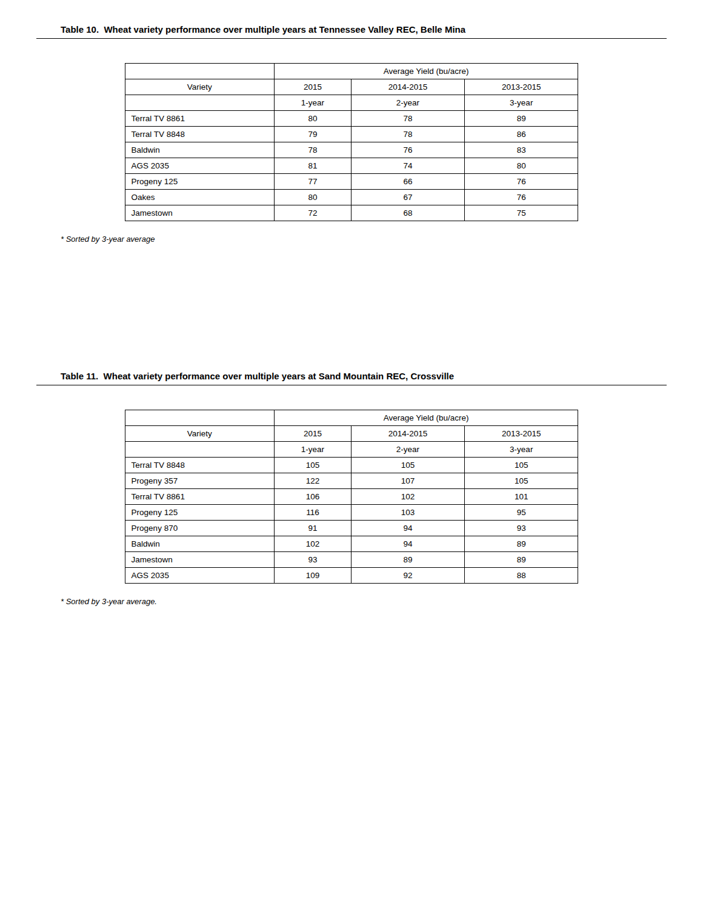Table 10. Wheat variety performance over multiple years at Tennessee Valley REC, Belle Mina
| | Average Yield (bu/acre) |
| Variety | 2015 | 2014-2015 | 2013-2015 |
| | 1-year | 2-year | 3-year |
| Terral TV 8861 | 80 | 78 | 89 |
| Terral TV 8848 | 79 | 78 | 86 |
| Baldwin | 78 | 76 | 83 |
| AGS 2035 | 81 | 74 | 80 |
| Progeny 125 | 77 | 66 | 76 |
| Oakes | 80 | 67 | 76 |
| Jamestown | 72 | 68 | 75 |
* Sorted by 3-year average
Table 11. Wheat variety performance over multiple years at Sand Mountain REC, Crossville
| | Average Yield (bu/acre) |
| Variety | 2015 | 2014-2015 | 2013-2015 |
| | 1-year | 2-year | 3-year |
| Terral TV 8848 | 105 | 105 | 105 |
| Progeny 357 | 122 | 107 | 105 |
| Terral TV 8861 | 106 | 102 | 101 |
| Progeny 125 | 116 | 103 | 95 |
| Progeny 870 | 91 | 94 | 93 |
| Baldwin | 102 | 94 | 89 |
| Jamestown | 93 | 89 | 89 |
| AGS 2035 | 109 | 92 | 88 |
* Sorted by 3-year average.